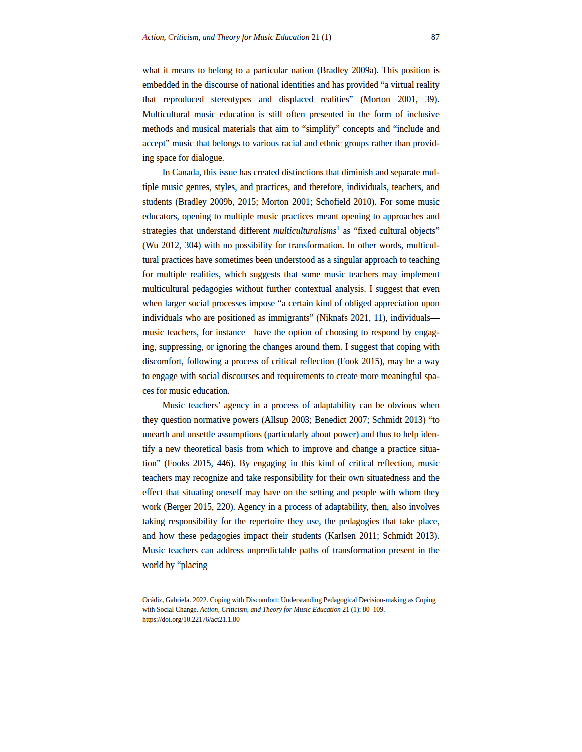Action, Criticism, and Theory for Music Education 21 (1) 87
what it means to belong to a particular nation (Bradley 2009a). This position is embedded in the discourse of national identities and has provided “a virtual reality that reproduced stereotypes and displaced realities” (Morton 2001, 39). Multicultural music education is still often presented in the form of inclusive methods and musical materials that aim to “simplify” concepts and “include and accept” music that belongs to various racial and ethnic groups rather than providing space for dialogue.
In Canada, this issue has created distinctions that diminish and separate multiple music genres, styles, and practices, and therefore, individuals, teachers, and students (Bradley 2009b, 2015; Morton 2001; Schofield 2010). For some music educators, opening to multiple music practices meant opening to approaches and strategies that understand different multiculturalisms1 as “fixed cultural objects” (Wu 2012, 304) with no possibility for transformation. In other words, multicultural practices have sometimes been understood as a singular approach to teaching for multiple realities, which suggests that some music teachers may implement multicultural pedagogies without further contextual analysis. I suggest that even when larger social processes impose “a certain kind of obliged appreciation upon individuals who are positioned as immigrants” (Niknafs 2021, 11), individuals—music teachers, for instance—have the option of choosing to respond by engaging, suppressing, or ignoring the changes around them. I suggest that coping with discomfort, following a process of critical reflection (Fook 2015), may be a way to engage with social discourses and requirements to create more meaningful spaces for music education.
Music teachers’ agency in a process of adaptability can be obvious when they question normative powers (Allsup 2003; Benedict 2007; Schmidt 2013) “to unearth and unsettle assumptions (particularly about power) and thus to help identify a new theoretical basis from which to improve and change a practice situation” (Fooks 2015, 446). By engaging in this kind of critical reflection, music teachers may recognize and take responsibility for their own situatedness and the effect that situating oneself may have on the setting and people with whom they work (Berger 2015, 220). Agency in a process of adaptability, then, also involves taking responsibility for the repertoire they use, the pedagogies that take place, and how these pedagogies impact their students (Karlsen 2011; Schmidt 2013). Music teachers can address unpredictable paths of transformation present in the world by “placing
Ocádiz, Gabriela. 2022. Coping with Discomfort: Understanding Pedagogical Decision-making as Coping with Social Change. Action, Criticism, and Theory for Music Education 21 (1): 80–109. https://doi.org/10.22176/act21.1.80